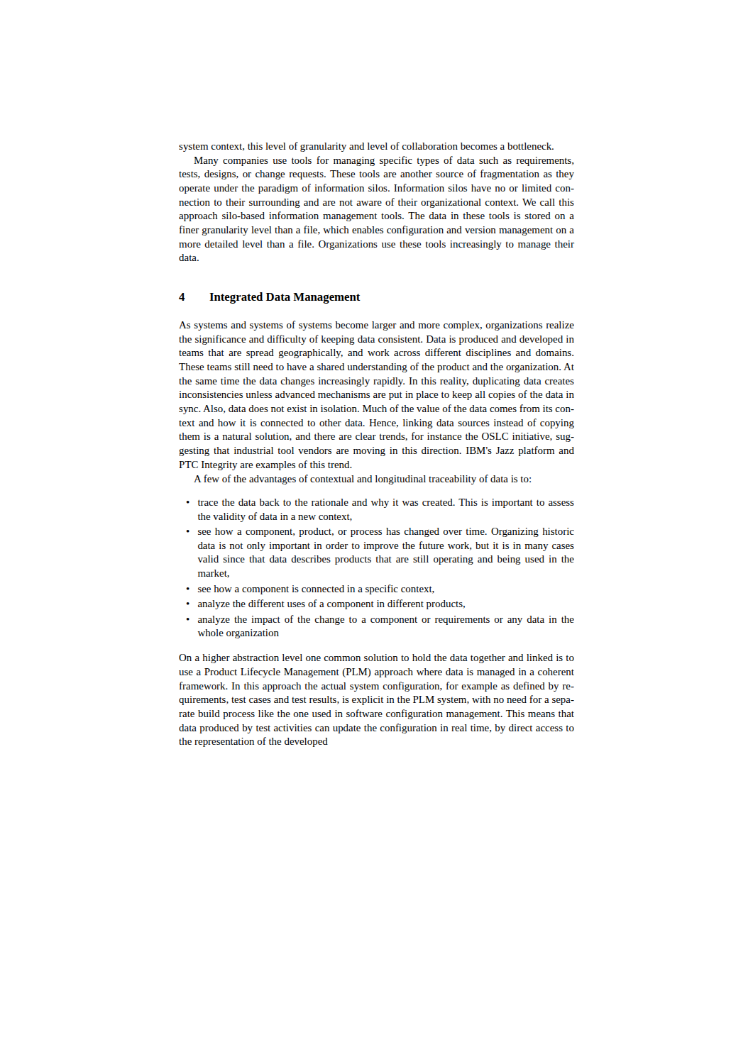system context, this level of granularity and level of collaboration becomes a bottleneck.
Many companies use tools for managing specific types of data such as requirements, tests, designs, or change requests. These tools are another source of fragmentation as they operate under the paradigm of information silos. Information silos have no or limited connection to their surrounding and are not aware of their organizational context. We call this approach silo-based information management tools. The data in these tools is stored on a finer granularity level than a file, which enables configuration and version management on a more detailed level than a file. Organizations use these tools increasingly to manage their data.
4 Integrated Data Management
As systems and systems of systems become larger and more complex, organizations realize the significance and difficulty of keeping data consistent. Data is produced and developed in teams that are spread geographically, and work across different disciplines and domains. These teams still need to have a shared understanding of the product and the organization. At the same time the data changes increasingly rapidly. In this reality, duplicating data creates inconsistencies unless advanced mechanisms are put in place to keep all copies of the data in sync. Also, data does not exist in isolation. Much of the value of the data comes from its context and how it is connected to other data. Hence, linking data sources instead of copying them is a natural solution, and there are clear trends, for instance the OSLC initiative, suggesting that industrial tool vendors are moving in this direction. IBM's Jazz platform and PTC Integrity are examples of this trend.
A few of the advantages of contextual and longitudinal traceability of data is to:
trace the data back to the rationale and why it was created. This is important to assess the validity of data in a new context,
see how a component, product, or process has changed over time. Organizing historic data is not only important in order to improve the future work, but it is in many cases valid since that data describes products that are still operating and being used in the market,
see how a component is connected in a specific context,
analyze the different uses of a component in different products,
analyze the impact of the change to a component or requirements or any data in the whole organization
On a higher abstraction level one common solution to hold the data together and linked is to use a Product Lifecycle Management (PLM) approach where data is managed in a coherent framework. In this approach the actual system configuration, for example as defined by requirements, test cases and test results, is explicit in the PLM system, with no need for a separate build process like the one used in software configuration management. This means that data produced by test activities can update the configuration in real time, by direct access to the representation of the developed